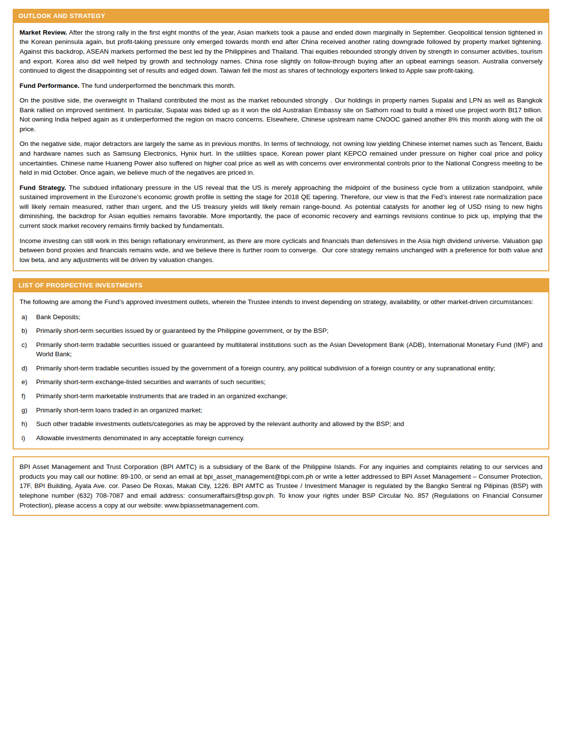OUTLOOK AND STRATEGY
Market Review. After the strong rally in the first eight months of the year, Asian markets took a pause and ended down marginally in September. Geopolitical tension tightened in the Korean peninsula again, but profit-taking pressure only emerged towards month end after China received another rating downgrade followed by property market tightening. Against this backdrop, ASEAN markets performed the best led by the Philippines and Thailand. Thai equities rebounded strongly driven by strength in consumer activities, tourism and export. Korea also did well helped by growth and technology names. China rose slightly on follow-through buying after an upbeat earnings season. Australia conversely continued to digest the disappointing set of results and edged down. Taiwan fell the most as shares of technology exporters linked to Apple saw profit-taking.
Fund Performance. The fund underperformed the benchmark this month.
On the positive side, the overweight in Thailand contributed the most as the market rebounded strongly . Our holdings in property names Supalai and LPN as well as Bangkok Bank rallied on improved sentiment. In particular, Supalai was bided up as it won the old Australian Embassy site on Sathorn road to build a mixed use project worth Bt17 billion. Not owning India helped again as it underperformed the region on macro concerns. Elsewhere, Chinese upstream name CNOOC gained another 8% this month along with the oil price.
On the negative side, major detractors are largely the same as in previous months. In terms of technology, not owning low yielding Chinese internet names such as Tencent, Baidu and hardware names such as Samsung Electronics, Hynix hurt. In the utilities space, Korean power plant KEPCO remained under pressure on higher coal price and policy uncertainties. Chinese name Huaneng Power also suffered on higher coal price as well as with concerns over environmental controls prior to the National Congress meeting to be held in mid October. Once again, we believe much of the negatives are priced in.
Fund Strategy. The subdued inflationary pressure in the US reveal that the US is merely approaching the midpoint of the business cycle from a utilization standpoint, while sustained improvement in the Eurozone’s economic growth profile is setting the stage for 2018 QE tapering. Therefore, our view is that the Fed’s interest rate normalization pace will likely remain measured, rather than urgent, and the US treasury yields will likely remain range-bound. As potential catalysts for another leg of USD rising to new highs diminishing, the backdrop for Asian equities remains favorable. More importantly, the pace of economic recovery and earnings revisions continue to pick up, implying that the current stock market recovery remains firmly backed by fundamentals.
Income investing can still work in this benign reflationary environment, as there are more cyclicals and financials than defensives in the Asia high dividend universe. Valuation gap between bond proxies and financials remains wide, and we believe there is further room to converge. Our core strategy remains unchanged with a preference for both value and low beta, and any adjustments will be driven by valuation changes.
LIST OF PROSPECTIVE INVESTMENTS
The following are among the Fund’s approved investment outlets, wherein the Trustee intends to invest depending on strategy, availability, or other market-driven circumstances:
Bank Deposits;
Primarily short-term securities issued by or guaranteed by the Philippine government, or by the BSP;
Primarily short-term tradable securities issued or guaranteed by multilateral institutions such as the Asian Development Bank (ADB), International Monetary Fund (IMF) and World Bank;
Primarily short-term tradable securities issued by the government of a foreign country, any political subdivision of a foreign country or any supranational entity;
Primarily short-term exchange-listed securities and warrants of such securities;
Primarily short-term marketable instruments that are traded in an organized exchange;
Primarily short-term loans traded in an organized market;
Such other tradable investments outlets/categories as may be approved by the relevant authority and allowed by the BSP; and
Allowable investments denominated in any acceptable foreign currency.
BPI Asset Management and Trust Corporation (BPI AMTC) is a subsidiary of the Bank of the Philippine Islands. For any inquiries and complaints relating to our services and products you may call our hotline: 89-100, or send an email at bpi_asset_management@bpi.com.ph or write a letter addressed to BPI Asset Management – Consumer Protection, 17F, BPI Building, Ayala Ave. cor. Paseo De Roxas, Makati City, 1226. BPI AMTC as Trustee / Investment Manager is regulated by the Bangko Sentral ng Pilipinas (BSP) with telephone number (632) 708-7087 and email address: consumeraffairs@bsp.gov.ph. To know your rights under BSP Circular No. 857 (Regulations on Financial Consumer Protection), please access a copy at our website: www.bpiassetmanagement.com.